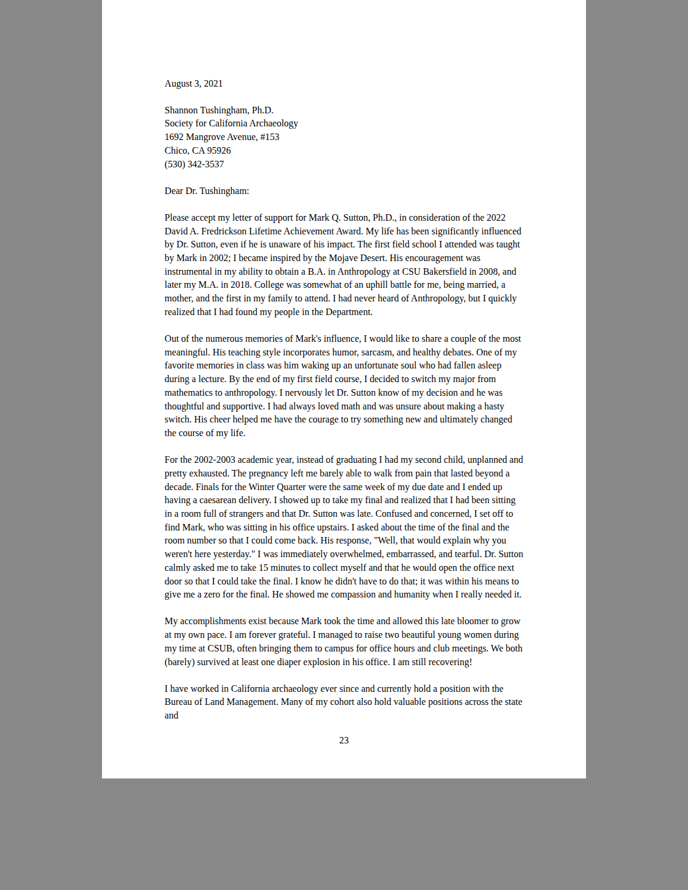August 3, 2021
Shannon Tushingham, Ph.D. Society for California Archaeology 1692 Mangrove Avenue, #153 Chico, CA 95926 (530) 342-3537
Dear Dr. Tushingham:
Please accept my letter of support for Mark Q. Sutton, Ph.D., in consideration of the 2022 David A. Fredrickson Lifetime Achievement Award. My life has been significantly influenced by Dr. Sutton, even if he is unaware of his impact. The first field school I attended was taught by Mark in 2002; I became inspired by the Mojave Desert. His encouragement was instrumental in my ability to obtain a B.A. in Anthropology at CSU Bakersfield in 2008, and later my M.A. in 2018. College was somewhat of an uphill battle for me, being married, a mother, and the first in my family to attend. I had never heard of Anthropology, but I quickly realized that I had found my people in the Department.
Out of the numerous memories of Mark's influence, I would like to share a couple of the most meaningful. His teaching style incorporates humor, sarcasm, and healthy debates. One of my favorite memories in class was him waking up an unfortunate soul who had fallen asleep during a lecture. By the end of my first field course, I decided to switch my major from mathematics to anthropology. I nervously let Dr. Sutton know of my decision and he was thoughtful and supportive. I had always loved math and was unsure about making a hasty switch. His cheer helped me have the courage to try something new and ultimately changed the course of my life.
For the 2002-2003 academic year, instead of graduating I had my second child, unplanned and pretty exhausted. The pregnancy left me barely able to walk from pain that lasted beyond a decade. Finals for the Winter Quarter were the same week of my due date and I ended up having a caesarean delivery. I showed up to take my final and realized that I had been sitting in a room full of strangers and that Dr. Sutton was late. Confused and concerned, I set off to find Mark, who was sitting in his office upstairs. I asked about the time of the final and the room number so that I could come back. His response, "Well, that would explain why you weren't here yesterday." I was immediately overwhelmed, embarrassed, and tearful. Dr. Sutton calmly asked me to take 15 minutes to collect myself and that he would open the office next door so that I could take the final. I know he didn't have to do that; it was within his means to give me a zero for the final. He showed me compassion and humanity when I really needed it.
My accomplishments exist because Mark took the time and allowed this late bloomer to grow at my own pace. I am forever grateful. I managed to raise two beautiful young women during my time at CSUB, often bringing them to campus for office hours and club meetings. We both (barely) survived at least one diaper explosion in his office. I am still recovering!
I have worked in California archaeology ever since and currently hold a position with the Bureau of Land Management. Many of my cohort also hold valuable positions across the state and
23